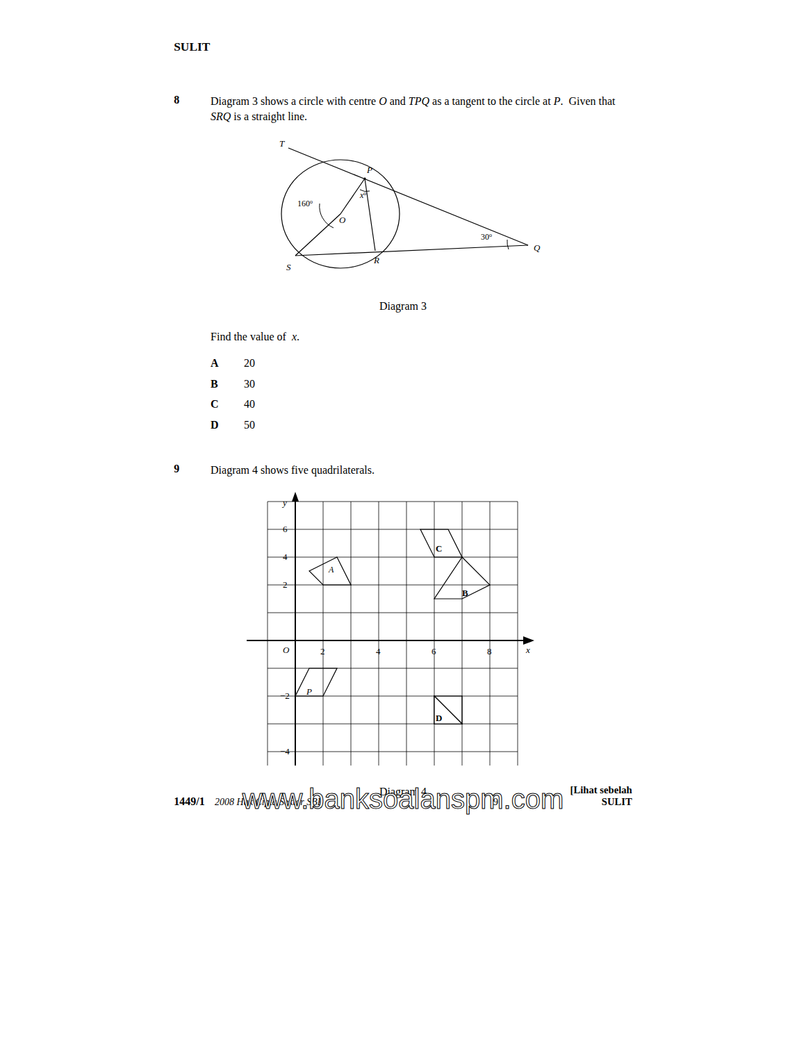SULIT
8
Diagram 3 shows a circle with centre O and TPQ as a tangent to the circle at P. Given that SRQ is a straight line.
T P O S R Q 160o xo 30o
Diagram 3
Find the value of x.
A
20
B
30
C
40
D
50
9
Diagram 4 shows five quadrilaterals.
y x 6 4 2 O −2 −4 2 4 6 8 A C B P D
Diagram 4
| 1449/1 2008 Hak Cipta Sektor SBP | 9 | [Lihat sebelah SULIT |
www.​banksoalanspm.com